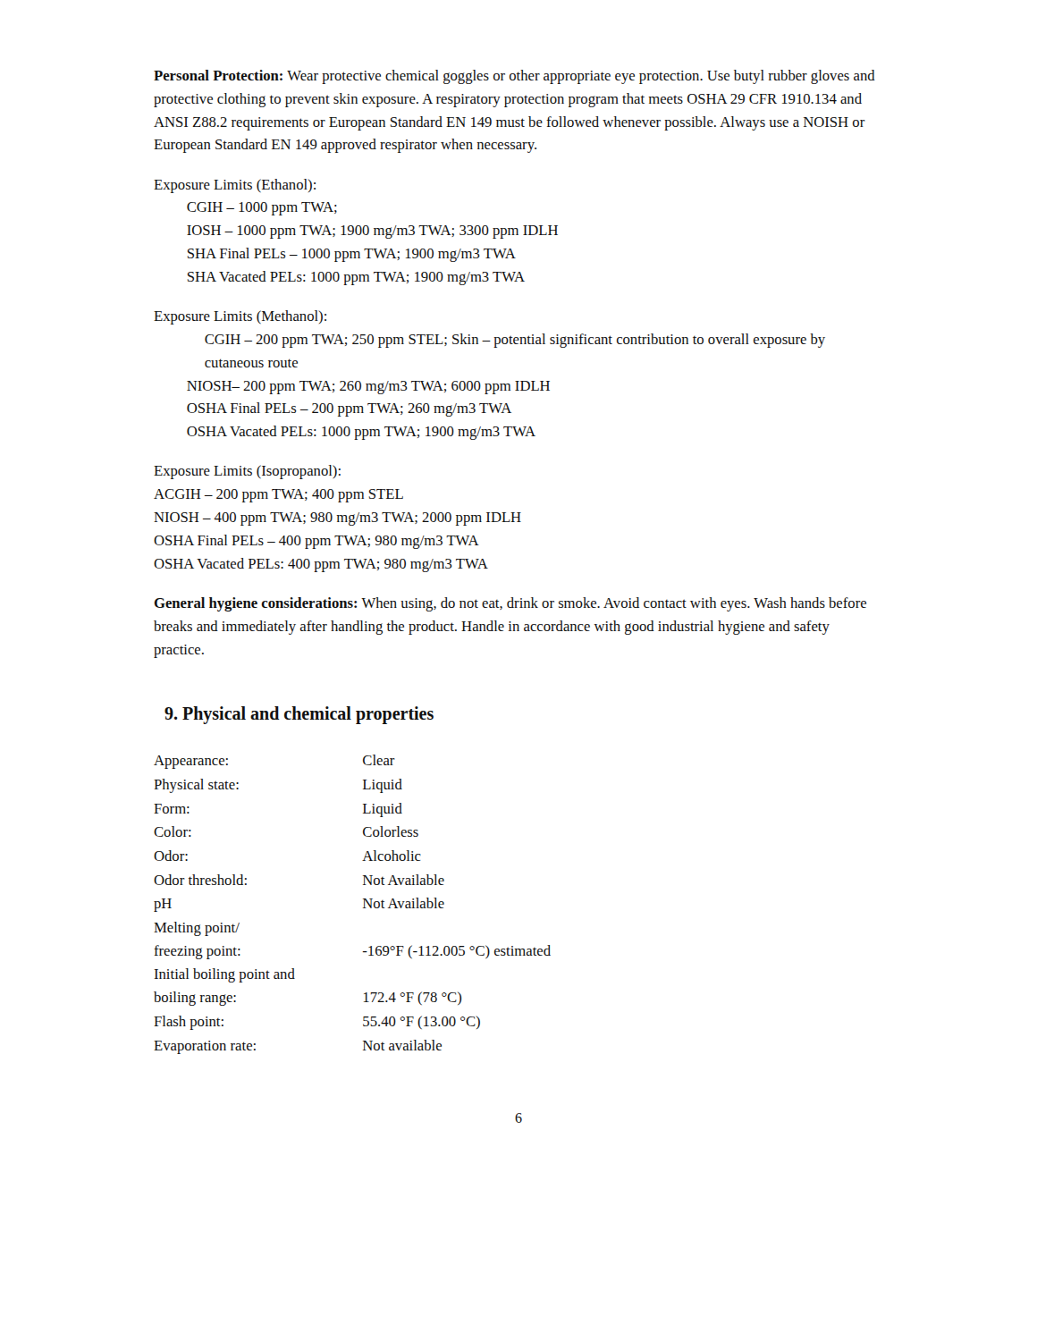Personal Protection: Wear protective chemical goggles or other appropriate eye protection. Use butyl rubber gloves and protective clothing to prevent skin exposure. A respiratory protection program that meets OSHA 29 CFR 1910.134 and ANSI Z88.2 requirements or European Standard EN 149 must be followed whenever possible. Always use a NOISH or European Standard EN 149 approved respirator when necessary.
Exposure Limits (Ethanol):
CGIH – 1000 ppm TWA;
IOSH – 1000 ppm TWA; 1900 mg/m3 TWA; 3300 ppm IDLH
SHA Final PELs – 1000 ppm TWA; 1900 mg/m3 TWA
SHA Vacated PELs: 1000 ppm TWA; 1900 mg/m3 TWA
Exposure Limits (Methanol):
CGIH – 200 ppm TWA; 250 ppm STEL; Skin – potential significant contribution to overall exposure by cutaneous route
NIOSH– 200 ppm TWA; 260 mg/m3 TWA; 6000 ppm IDLH
OSHA Final PELs – 200 ppm TWA; 260 mg/m3 TWA
OSHA Vacated PELs: 1000 ppm TWA; 1900 mg/m3 TWA
Exposure Limits (Isopropanol):
ACGIH – 200 ppm TWA; 400 ppm STEL
NIOSH – 400 ppm TWA; 980 mg/m3 TWA; 2000 ppm IDLH
OSHA Final PELs – 400 ppm TWA; 980 mg/m3 TWA
OSHA Vacated PELs: 400 ppm TWA; 980 mg/m3 TWA
General hygiene considerations: When using, do not eat, drink or smoke. Avoid contact with eyes. Wash hands before breaks and immediately after handling the product. Handle in accordance with good industrial hygiene and safety practice.
9. Physical and chemical properties
| Appearance: | Clear |
| Physical state: | Liquid |
| Form: | Liquid |
| Color: | Colorless |
| Odor: | Alcoholic |
| Odor threshold: | Not Available |
| pH | Not Available |
| Melting point/ freezing point: | -169°F (-112.005 °C) estimated |
| Initial boiling point and boiling range: | 172.4 °F (78 °C) |
| Flash point: | 55.40 °F (13.00 °C) |
| Evaporation rate: | Not available |
6